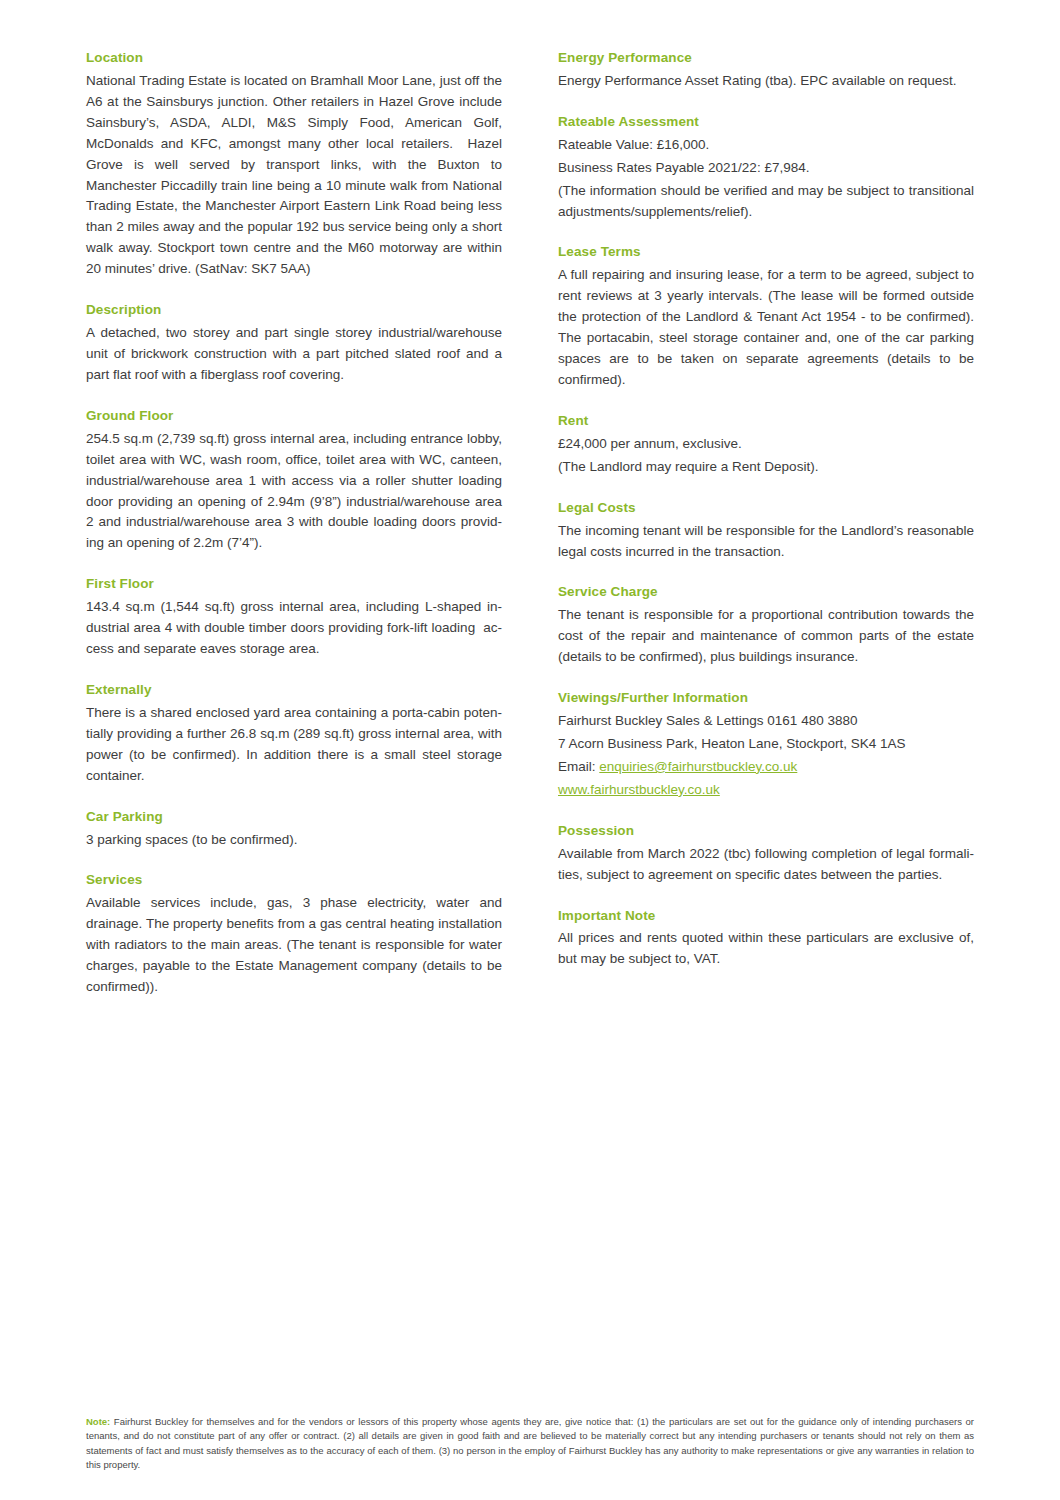Location
National Trading Estate is located on Bramhall Moor Lane, just off the A6 at the Sainsburys junction. Other retailers in Hazel Grove include Sainsbury’s, ASDA, ALDI, M&S Simply Food, American Golf, McDonalds and KFC, amongst many other local retailers. Hazel Grove is well served by transport links, with the Buxton to Manchester Piccadilly train line being a 10 minute walk from National Trading Estate, the Manchester Airport Eastern Link Road being less than 2 miles away and the popular 192 bus service being only a short walk away. Stockport town centre and the M60 motorway are within 20 minutes’ drive. (SatNav: SK7 5AA)
Description
A detached, two storey and part single storey industrial/warehouse unit of brickwork construction with a part pitched slated roof and a part flat roof with a fiberglass roof covering.
Ground Floor
254.5 sq.m (2,739 sq.ft) gross internal area, including entrance lobby, toilet area with WC, wash room, office, toilet area with WC, canteen, industrial/warehouse area 1 with access via a roller shutter loading door providing an opening of 2.94m (9’8”) industrial/warehouse area 2 and industrial/warehouse area 3 with double loading doors providing an opening of 2.2m (7’4”).
First Floor
143.4 sq.m (1,544 sq.ft) gross internal area, including L-shaped industrial area 4 with double timber doors providing fork-lift loading access and separate eaves storage area.
Externally
There is a shared enclosed yard area containing a porta-cabin potentially providing a further 26.8 sq.m (289 sq.ft) gross internal area, with power (to be confirmed). In addition there is a small steel storage container.
Car Parking
3 parking spaces (to be confirmed).
Services
Available services include, gas, 3 phase electricity, water and drainage. The property benefits from a gas central heating installation with radiators to the main areas. (The tenant is responsible for water charges, payable to the Estate Management company (details to be confirmed)).
Energy Performance
Energy Performance Asset Rating (tba). EPC available on request.
Rateable Assessment
Rateable Value: £16,000.
Business Rates Payable 2021/22: £7,984.
(The information should be verified and may be subject to transitional adjustments/supplements/relief).
Lease Terms
A full repairing and insuring lease, for a term to be agreed, subject to rent reviews at 3 yearly intervals. (The lease will be formed outside the protection of the Landlord & Tenant Act 1954 - to be confirmed). The portacabin, steel storage container and, one of the car parking spaces are to be taken on separate agreements (details to be confirmed).
Rent
£24,000 per annum, exclusive.
(The Landlord may require a Rent Deposit).
Legal Costs
The incoming tenant will be responsible for the Landlord’s reasonable legal costs incurred in the transaction.
Service Charge
The tenant is responsible for a proportional contribution towards the cost of the repair and maintenance of common parts of the estate (details to be confirmed), plus buildings insurance.
Viewings/Further Information
Fairhurst Buckley Sales & Lettings 0161 480 3880
7 Acorn Business Park, Heaton Lane, Stockport, SK4 1AS
Email: enquiries@fairhurstbuckley.co.uk
www.fairhurstbuckley.co.uk
Possession
Available from March 2022 (tbc) following completion of legal formalities, subject to agreement on specific dates between the parties.
Important Note
All prices and rents quoted within these particulars are exclusive of, but may be subject to, VAT.
Note: Fairhurst Buckley for themselves and for the vendors or lessors of this property whose agents they are, give notice that: (1) the particulars are set out for the guidance only of intending purchasers or tenants, and do not constitute part of any offer or contract. (2) all details are given in good faith and are believed to be materially correct but any intending purchasers or tenants should not rely on them as statements of fact and must satisfy themselves as to the accuracy of each of them. (3) no person in the employ of Fairhurst Buckley has any authority to make representations or give any warranties in relation to this property.